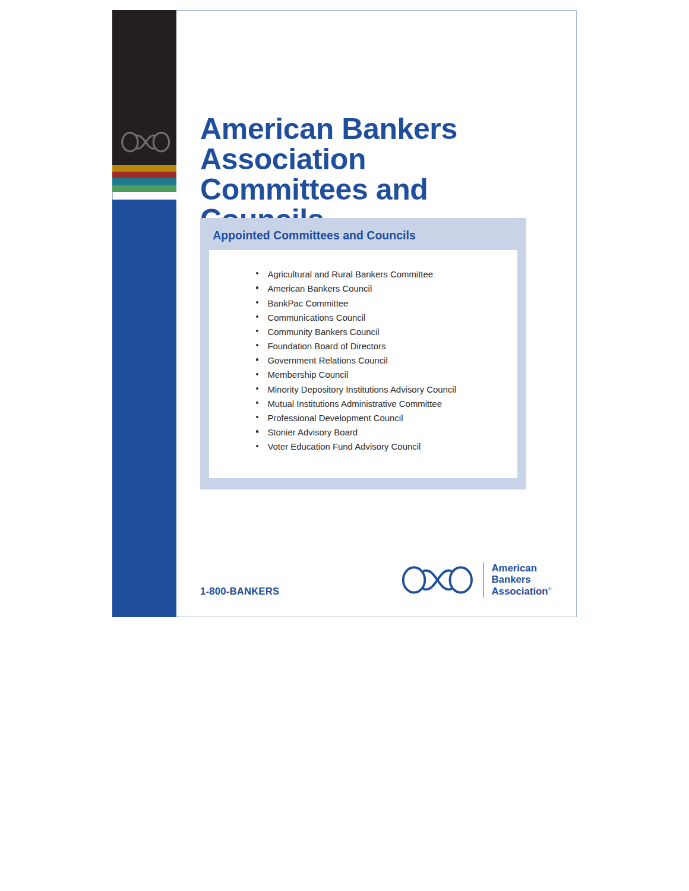American Bankers Association
Committees and Councils
Appointed Committees and Councils
Agricultural and Rural Bankers Committee
American Bankers Council
BankPac Committee
Communications Council
Community Bankers Council
Foundation Board of Directors
Government Relations Council
Membership Council
Minority Depository Institutions Advisory Council
Mutual Institutions Administrative Committee
Professional Development Council
Stonier Advisory Board
Voter Education Fund Advisory Council
1-800-BANKERS
American
Bankers
Association®